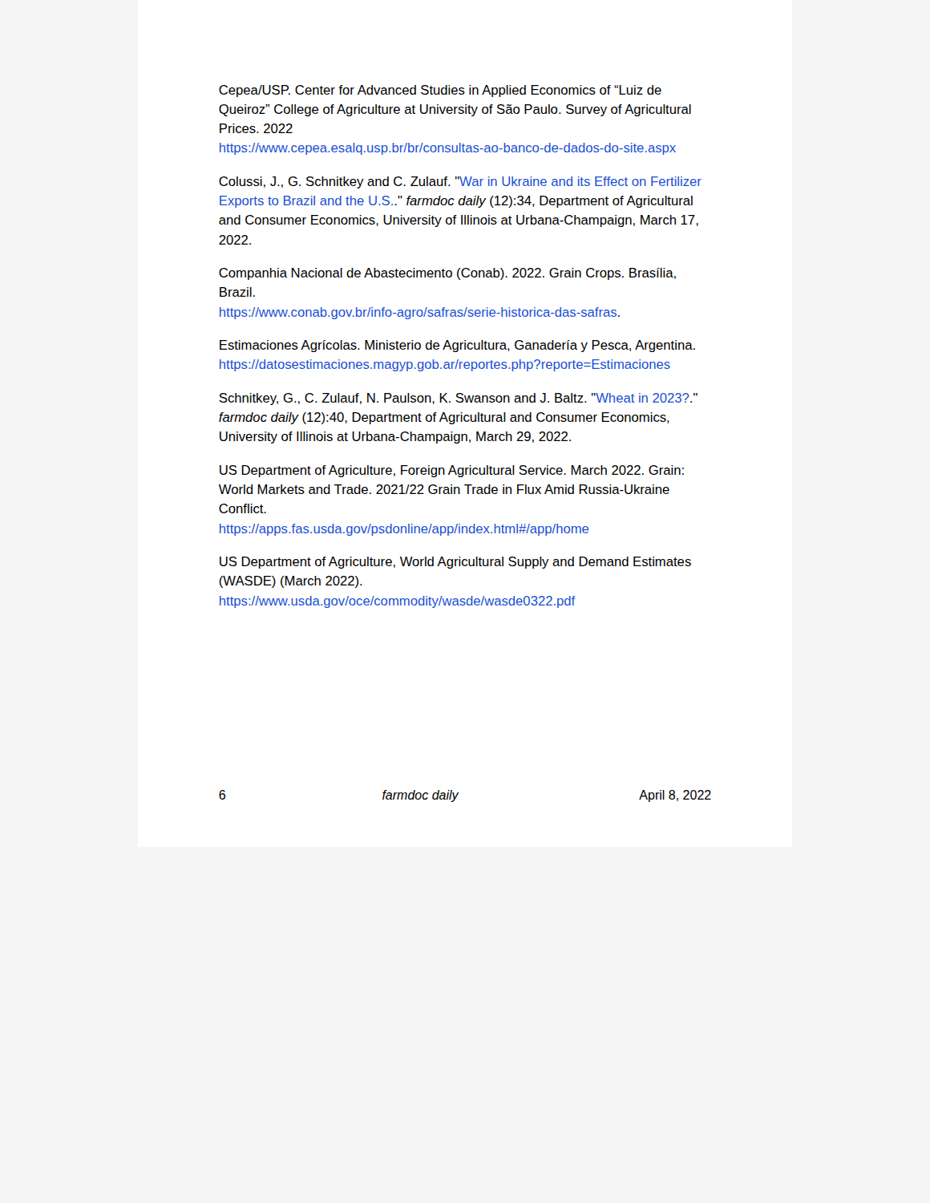Cepea/USP. Center for Advanced Studies in Applied Economics of “Luiz de Queiroz” College of Agriculture at University of São Paulo. Survey of Agricultural Prices. 2022
https://www.cepea.esalq.usp.br/br/consultas-ao-banco-de-dados-do-site.aspx
Colussi, J., G. Schnitkey and C. Zulauf. "War in Ukraine and its Effect on Fertilizer Exports to Brazil and the U.S.." farmdoc daily (12):34, Department of Agricultural and Consumer Economics, University of Illinois at Urbana-Champaign, March 17, 2022.
Companhia Nacional de Abastecimento (Conab). 2022. Grain Crops. Brasília, Brazil.
https://www.conab.gov.br/info-agro/safras/serie-historica-das-safras.
Estimaciones Agrícolas. Ministerio de Agricultura, Ganadería y Pesca, Argentina.
https://datosestimaciones.magyp.gob.ar/reportes.php?reporte=Estimaciones
Schnitkey, G., C. Zulauf, N. Paulson, K. Swanson and J. Baltz. "Wheat in 2023?." farmdoc daily (12):40, Department of Agricultural and Consumer Economics, University of Illinois at Urbana-Champaign, March 29, 2022.
US Department of Agriculture, Foreign Agricultural Service. March 2022. Grain: World Markets and Trade. 2021/22 Grain Trade in Flux Amid Russia-Ukraine Conflict.
https://apps.fas.usda.gov/psdonline/app/index.html#/app/home
US Department of Agriculture, World Agricultural Supply and Demand Estimates (WASDE) (March 2022).
https://www.usda.gov/oce/commodity/wasde/wasde0322.pdf
6
farmdoc daily
April 8, 2022